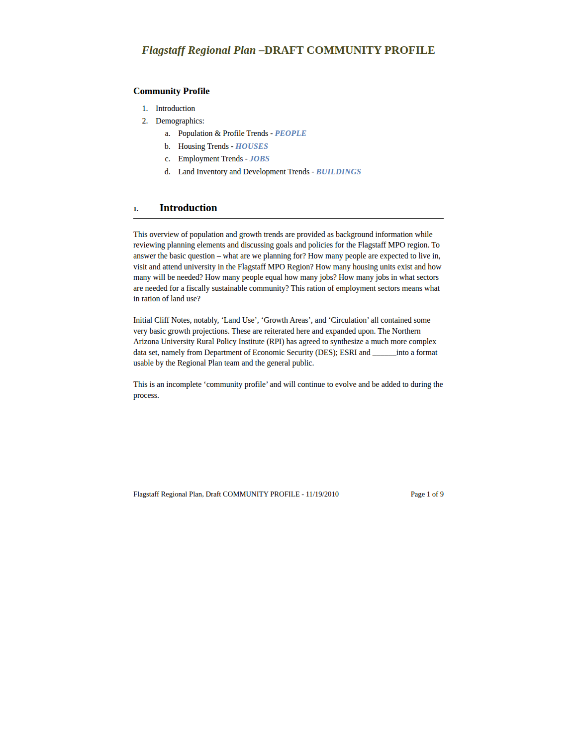Flagstaff Regional Plan –DRAFT COMMUNITY PROFILE
Community Profile
Introduction
Demographics:
Population & Profile Trends - PEOPLE
Housing Trends - HOUSES
Employment Trends - JOBS
Land Inventory and Development Trends - BUILDINGS
1. Introduction
This overview of population and growth trends are provided as background information while reviewing planning elements and discussing goals and policies for the Flagstaff MPO region. To answer the basic question – what are we planning for? How many people are expected to live in, visit and attend university in the Flagstaff MPO Region? How many housing units exist and how many will be needed? How many people equal how many jobs? How many jobs in what sectors are needed for a fiscally sustainable community? This ration of employment sectors means what in ration of land use?
Initial Cliff Notes, notably, ‘Land Use’, ‘Growth Areas’, and ‘Circulation’ all contained some very basic growth projections. These are reiterated here and expanded upon. The Northern Arizona University Rural Policy Institute (RPI) has agreed to synthesize a much more complex data set, namely from Department of Economic Security (DES); ESRI and ______into a format usable by the Regional Plan team and the general public.
This is an incomplete ‘community profile’ and will continue to evolve and be added to during the process.
Flagstaff Regional Plan, Draft COMMUNITY PROFILE - 11/19/2010
Page 1 of 9